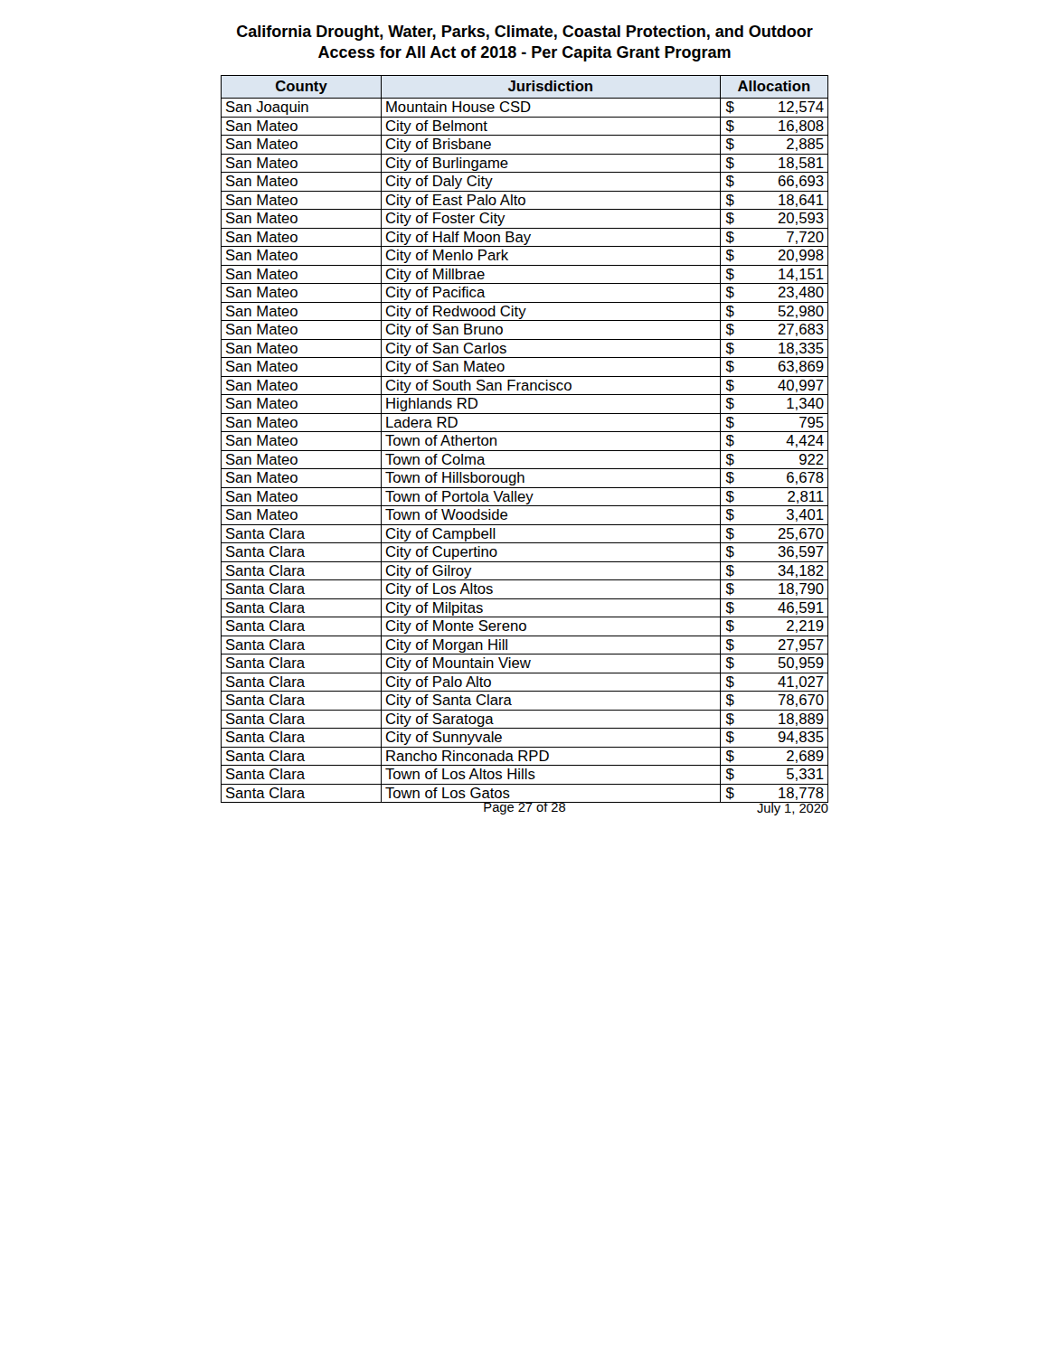California Drought, Water, Parks, Climate, Coastal Protection, and Outdoor
Access for All Act of 2018 - Per Capita Grant Program
Per Capita Grant Program allocations by county and jurisdiction
| County | Jurisdiction | Allocation |
| --- | --- | --- |
| San Joaquin | Mountain House CSD | $ 12,574 |
| San Mateo | City of Belmont | $ 16,808 |
| San Mateo | City of Brisbane | $ 2,885 |
| San Mateo | City of Burlingame | $ 18,581 |
| San Mateo | City of Daly City | $ 66,693 |
| San Mateo | City of East Palo Alto | $ 18,641 |
| San Mateo | City of Foster City | $ 20,593 |
| San Mateo | City of Half Moon Bay | $ 7,720 |
| San Mateo | City of Menlo Park | $ 20,998 |
| San Mateo | City of Millbrae | $ 14,151 |
| San Mateo | City of Pacifica | $ 23,480 |
| San Mateo | City of Redwood City | $ 52,980 |
| San Mateo | City of San Bruno | $ 27,683 |
| San Mateo | City of San Carlos | $ 18,335 |
| San Mateo | City of San Mateo | $ 63,869 |
| San Mateo | City of South San Francisco | $ 40,997 |
| San Mateo | Highlands RD | $ 1,340 |
| San Mateo | Ladera RD | $ 795 |
| San Mateo | Town of Atherton | $ 4,424 |
| San Mateo | Town of Colma | $ 922 |
| San Mateo | Town of Hillsborough | $ 6,678 |
| San Mateo | Town of Portola Valley | $ 2,811 |
| San Mateo | Town of Woodside | $ 3,401 |
| Santa Clara | City of Campbell | $ 25,670 |
| Santa Clara | City of Cupertino | $ 36,597 |
| Santa Clara | City of Gilroy | $ 34,182 |
| Santa Clara | City of Los Altos | $ 18,790 |
| Santa Clara | City of Milpitas | $ 46,591 |
| Santa Clara | City of Monte Sereno | $ 2,219 |
| Santa Clara | City of Morgan Hill | $ 27,957 |
| Santa Clara | City of Mountain View | $ 50,959 |
| Santa Clara | City of Palo Alto | $ 41,027 |
| Santa Clara | City of Santa Clara | $ 78,670 |
| Santa Clara | City of Saratoga | $ 18,889 |
| Santa Clara | City of Sunnyvale | $ 94,835 |
| Santa Clara | Rancho Rinconada RPD | $ 2,689 |
| Santa Clara | Town of Los Altos Hills | $ 5,331 |
| Santa Clara | Town of Los Gatos | $ 18,778 |
Page 27 of 28
July 1, 2020